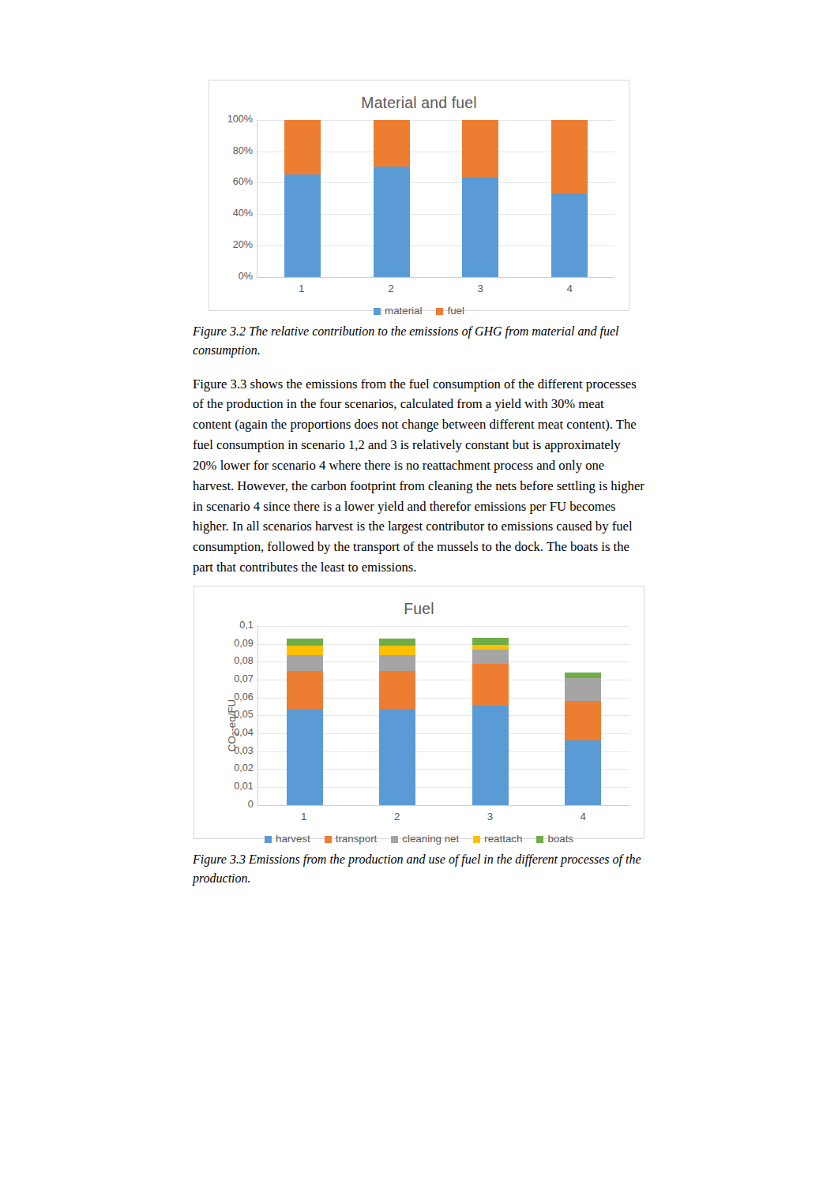Material and fuel
100%
80%
60%
40%
20%
0%
1234
material fuel
Figure 3.2 The relative contribution to the emissions of GHG from material and fuel consumption.
Figure 3.3 shows the emissions from the fuel consumption of the different processes of the production in the four scenarios, calculated from a yield with 30% meat content (again the proportions does not change between different meat content). The fuel consumption in scenario 1,2 and 3 is relatively constant but is approximately 20% lower for scenario 4 where there is no reattachment process and only one harvest. However, the carbon footprint from cleaning the nets before settling is higher in scenario 4 since there is a lower yield and therefor emissions per FU becomes higher. In all scenarios harvest is the largest contributor to emissions caused by fuel consumption, followed by the transport of the mussels to the dock. The boats is the part that contributes the least to emissions.
Fuel
CO2-eq/FU
0,1
0,09
0,08
0,07
0,06
0,05
0,04
0,03
0,02
0,01
0
1234
harvest transport cleaning net reattach boats
Figure 3.3 Emissions from the production and use of fuel in the different processes of the production.